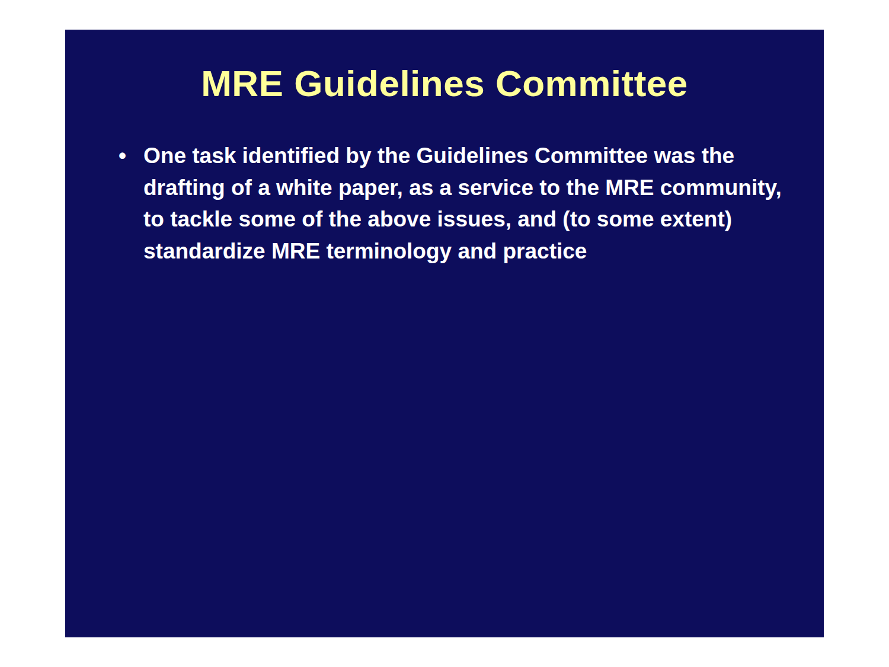MRE Guidelines Committee
One task identified by the Guidelines Committee was the drafting of a white paper, as a service to the MRE community, to tackle some of the above issues, and (to some extent) standardize MRE terminology and practice